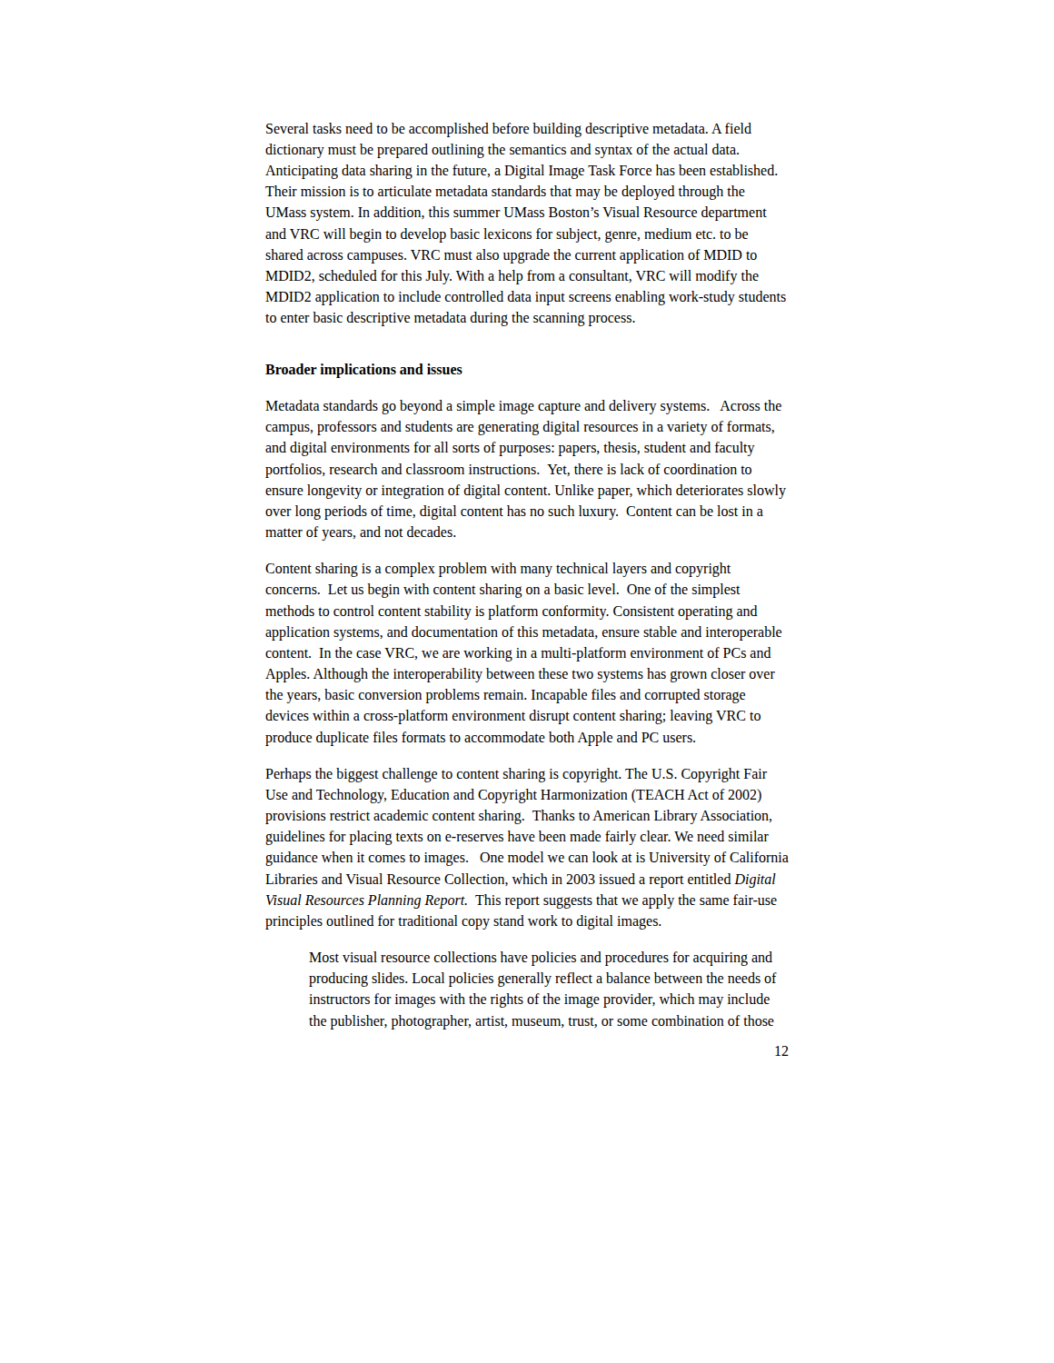Several tasks need to be accomplished before building descriptive metadata. A field dictionary must be prepared outlining the semantics and syntax of the actual data. Anticipating data sharing in the future, a Digital Image Task Force has been established. Their mission is to articulate metadata standards that may be deployed through the UMass system. In addition, this summer UMass Boston’s Visual Resource department and VRC will begin to develop basic lexicons for subject, genre, medium etc. to be shared across campuses. VRC must also upgrade the current application of MDID to MDID2, scheduled for this July. With a help from a consultant, VRC will modify the MDID2 application to include controlled data input screens enabling work-study students to enter basic descriptive metadata during the scanning process.
Broader implications and issues
Metadata standards go beyond a simple image capture and delivery systems. Across the campus, professors and students are generating digital resources in a variety of formats, and digital environments for all sorts of purposes: papers, thesis, student and faculty portfolios, research and classroom instructions. Yet, there is lack of coordination to ensure longevity or integration of digital content. Unlike paper, which deteriorates slowly over long periods of time, digital content has no such luxury. Content can be lost in a matter of years, and not decades.
Content sharing is a complex problem with many technical layers and copyright concerns. Let us begin with content sharing on a basic level. One of the simplest methods to control content stability is platform conformity. Consistent operating and application systems, and documentation of this metadata, ensure stable and interoperable content. In the case VRC, we are working in a multi-platform environment of PCs and Apples. Although the interoperability between these two systems has grown closer over the years, basic conversion problems remain. Incapable files and corrupted storage devices within a cross-platform environment disrupt content sharing; leaving VRC to produce duplicate files formats to accommodate both Apple and PC users.
Perhaps the biggest challenge to content sharing is copyright. The U.S. Copyright Fair Use and Technology, Education and Copyright Harmonization (TEACH Act of 2002) provisions restrict academic content sharing. Thanks to American Library Association, guidelines for placing texts on e-reserves have been made fairly clear. We need similar guidance when it comes to images. One model we can look at is University of California Libraries and Visual Resource Collection, which in 2003 issued a report entitled Digital Visual Resources Planning Report. This report suggests that we apply the same fair-use principles outlined for traditional copy stand work to digital images.
Most visual resource collections have policies and procedures for acquiring and producing slides. Local policies generally reflect a balance between the needs of instructors for images with the rights of the image provider, which may include the publisher, photographer, artist, museum, trust, or some combination of those
12